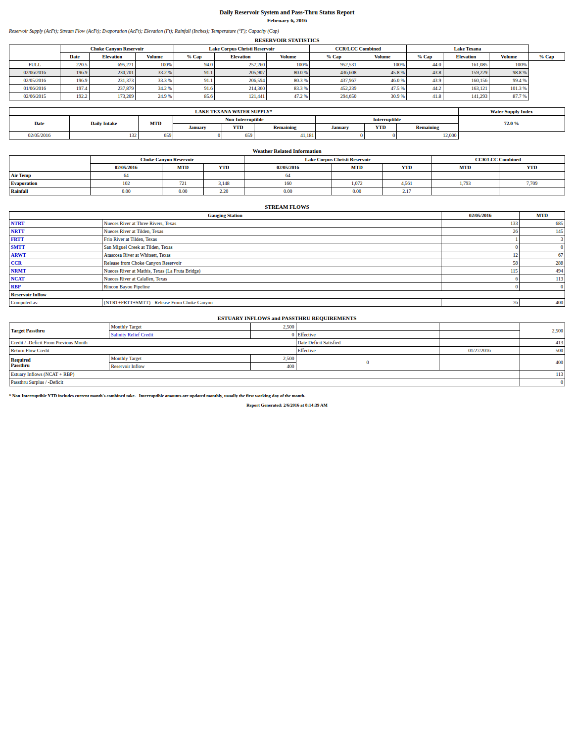Daily Reservoir System and Pass-Thru Status Report
February 6, 2016
Reservoir Supply (AcFt); Stream Flow (AcFt); Evaporation (AcFt); Elevation (Ft); Rainfall (Inches); Temperature (°F); Capacity (Cap)
RESERVOIR STATISTICS
| | Choke Canyon Reservoir | Lake Corpus Christi Reservoir | CCR/LCC Combined | Lake Texana |
| --- | --- | --- | --- | --- |
| Date | Elevation | Volume | % Cap | Elevation | Volume | % Cap | Volume | % Cap | Elevation | Volume | % Cap |
| FULL | 220.5 | 695,271 | 100% | 94.0 | 257,260 | 100% | 952,531 | 100% | 44.0 | 161,085 | 100% |
| 02/06/2016 | 196.9 | 230,701 | 33.2 % | 91.1 | 205,907 | 80.0 % | 436,608 | 45.8 % | 43.8 | 159,229 | 98.8 % |
| 02/05/2016 | 196.9 | 231,373 | 33.3 % | 91.1 | 206,594 | 80.3 % | 437,967 | 46.0 % | 43.9 | 160,156 | 99.4 % |
| 01/06/2016 | 197.4 | 237,879 | 34.2 % | 91.6 | 214,360 | 83.3 % | 452,239 | 47.5 % | 44.2 | 163,121 | 101.3 % |
| 02/06/2015 | 192.2 | 173,209 | 24.9 % | 85.6 | 121,441 | 47.2 % | 294,650 | 30.9 % | 41.8 | 141,293 | 87.7 % |
| LAKE TEXANA WATER SUPPLY* | Water Supply Index |
| --- | --- |
| Date | Daily Intake | MTD | Non-Interruptible | Interruptible | 72.0 % |
| January | YTD | Remaining | January | YTD | Remaining |
| 02/05/2016 | 132 | 659 | 0 | 659 | 41,181 | 0 | 0 | 12,000 |
Weather Related Information
| | Choke Canyon Reservoir | Lake Corpus Christi Reservoir | CCR/LCC Combined |
| --- | --- | --- | --- |
| 02/05/2016 | MTD | YTD | 02/05/2016 | MTD | YTD | MTD | YTD |
| Air Temp | 64 | | | 64 | | | | |
| Evaporation | 102 | 721 | 3,148 | 160 | 1,072 | 4,561 | 1,793 | 7,709 |
| Rainfall | 0.00 | 0.00 | 2.20 | 0.00 | 0.00 | 2.17 | | |
STREAM FLOWS
| Gauging Station | 02/05/2016 | MTD |
| --- | --- | --- |
| NTRT | Nueces River at Three Rivers, Texas | 133 | 685 |
| NRTT | Nueces River at Tilden, Texas | 26 | 145 |
| FRTT | Frio River at Tilden, Texas | 1 | 3 |
| SMTT | San Miguel Creek at Tilden, Texas | 0 | 0 |
| ARWT | Atascosa River at Whitsett, Texas | 12 | 67 |
| CCR | Release from Choke Canyon Reservoir | 58 | 288 |
| NRMT | Nueces River at Mathis, Texas (La Fruta Bridge) | 115 | 494 |
| NCAT | Nueces River at Calallen, Texas | 6 | 113 |
| RBP | Rincon Bayou Pipeline | 0 | 0 |
| Reservoir Inflow |
| Computed as: | (NTRT+FRTT+SMTT) - Release From Choke Canyon | 76 | 400 |
ESTUARY INFLOWS and PASSTHRU REQUIREMENTS
| Target Passthru | Monthly Target | 2,500 | | | 2,500 |
| Salinity Relief Credit | 0 | Effective | |
| Credit / -Deficit From Previous Month | Date Deficit Satisfied | | 413 |
| Return Flow Credit | Effective | 01/27/2016 | 500 |
| Required Passthru | Monthly Target | 2,500 | 0 | | 400 |
| Reservoir Inflow | 400 |
| Estuary Inflows (NCAT + RBP) | 113 |
| Passthru Surplus / -Deficit | 0 |
* Non-Interruptible YTD includes current month's combined take. Interruptible amounts are updated monthly, usually the first working day of the month.
Report Generated: 2/6/2016 at 8:14:39 AM